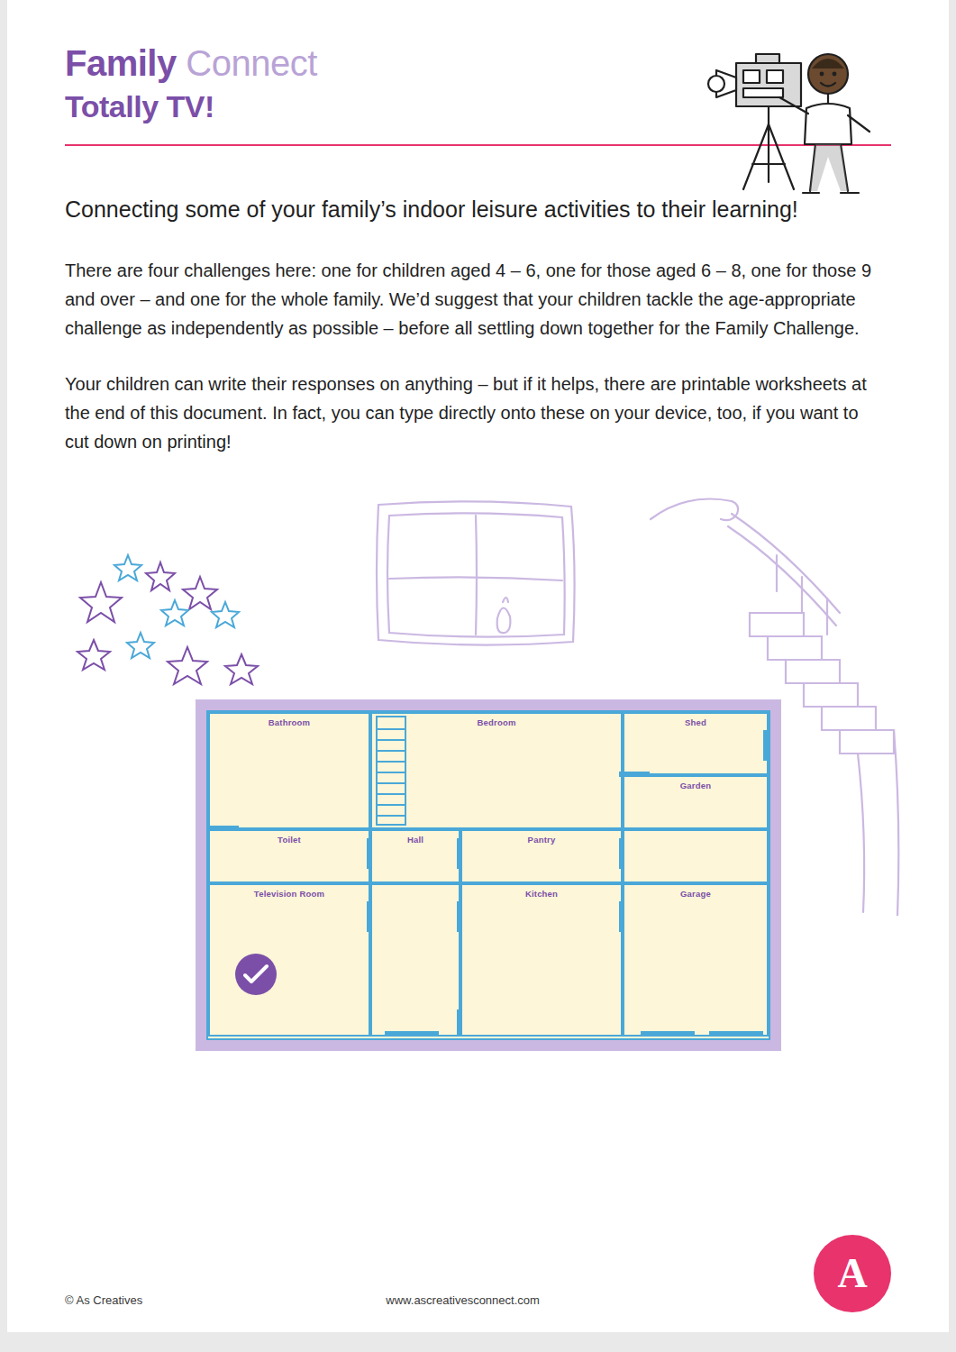Family Connect
Totally TV!
Connecting some of your family’s indoor leisure activities to their learning!
There are four challenges here: one for children aged 4 – 6, one for those aged 6 – 8, one for those 9 and over – and one for the whole family. We’d suggest that your children tackle the age-appropriate challenge as independently as possible – before all settling down together for the Family Challenge.
Your children can write their responses on anything – but if it helps, there are printable worksheets at the end of this document. In fact, you can type directly onto these on your device, too, if you want to cut down on printing!
Bathroom
Bedroom
Shed
Garden
Toilet
Hall
Pantry
Television Room
Kitchen
Garage
© As Creatives
www.ascreativesconnect.com
A